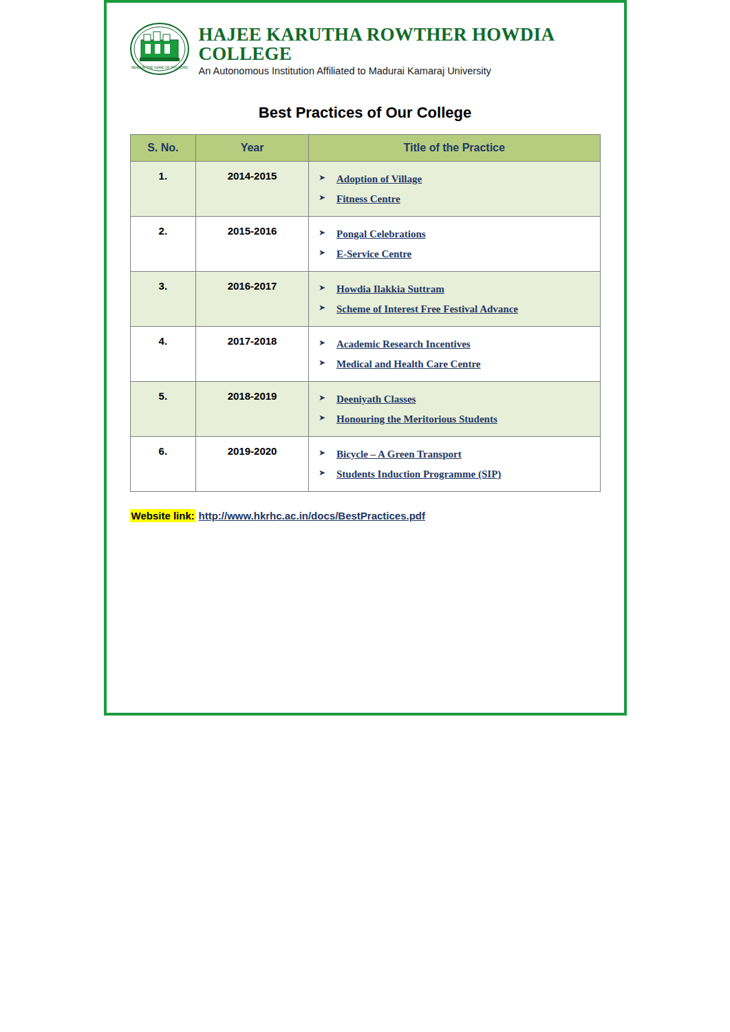READ IN THE NAME OF THY LORD
HAJEE KARUTHA ROWTHER HOWDIA COLLEGE
An Autonomous Institution Affiliated to Madurai Kamaraj University
Best Practices of Our College
| S. No. | Year | Title of the Practice |
| --- | --- | --- |
| 1. | 2014-2015 | Adoption of Village Fitness Centre |
| 2. | 2015-2016 | Pongal Celebrations E-Service Centre |
| 3. | 2016-2017 | Howdia Ilakkia Suttram Scheme of Interest Free Festival Advance |
| 4. | 2017-2018 | Academic Research Incentives Medical and Health Care Centre |
| 5. | 2018-2019 | Deeniyath Classes Honouring the Meritorious Students |
| 6. | 2019-2020 | Bicycle – A Green Transport Students Induction Programme (SIP) |
Website link: http://www.hkrhc.ac.in/docs/BestPractices.pdf